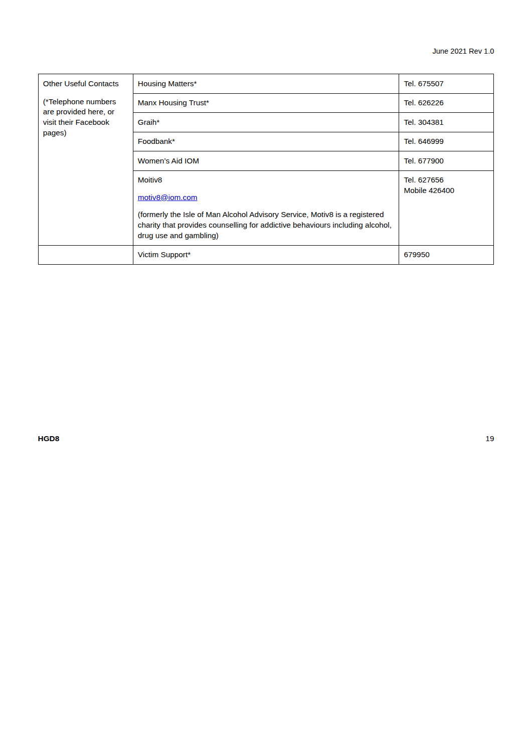June 2021 Rev 1.0
| Other Useful Contacts (*Telephone numbers are provided here, or visit their Facebook pages) | Housing Matters* | Tel. 675507 |
| Manx Housing Trust* | Tel. 626226 |
| Graih* | Tel. 304381 |
| Foodbank* | Tel. 646999 |
| Women’s Aid IOM | Tel. 677900 |
| Moitiv8 motiv8@iom.com (formerly the Isle of Man Alcohol Advisory Service, Motiv8 is a registered charity that provides counselling for addictive behaviours including alcohol, drug use and gambling) | Tel. 627656 Mobile 426400 |
| | Victim Support* | 679950 |
HGD8 19